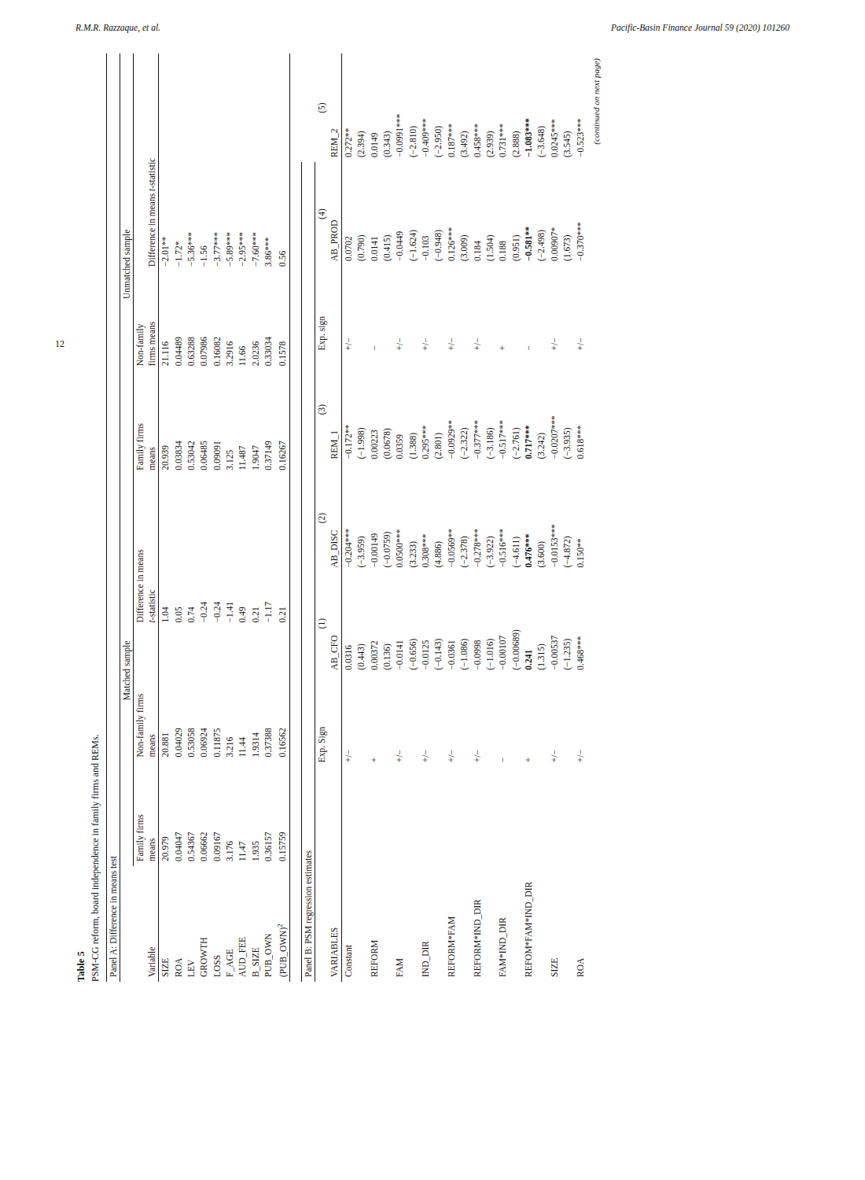R.M.R. Razzaque, et al.
Pacific-Basin Finance Journal 59 (2020) 101260
12
Table 5
PSM-CG reform, board independence in family firms and REMs.
| Panel A: Difference in means test |
| | Matched sample | Unmatched sample |
| Variable | Family firms means | Non-family firms means | Difference in means t -statistic | Family firms means | Non-family firms means | Difference in means t -statistic |
| SIZE | 20.979 | 20.881 | 1.04 | 20.939 | 21.116 | −2.01** |
| ROA | 0.04047 | 0.04029 | 0.05 | 0.03834 | 0.04489 | −1.72* |
| LEV | 0.54367 | 0.53058 | 0.74 | 0.53042 | 0.63288 | −5.36*** |
| GROWTH | 0.06662 | 0.06924 | −0.24 | 0.06485 | 0.07986 | −1.56 |
| LOSS | 0.09167 | 0.11875 | −0.24 | 0.09091 | 0.16082 | −3.77*** |
| F_AGE | 3.176 | 3.216 | −1.41 | 3.125 | 3.2916 | −5.89*** |
| AUD_FEE | 11.47 | 11.44 | 0.49 | 11.487 | 11.66 | −2.95*** |
| B_SIZE | 1.935 | 1.9314 | 0.21 | 1.9047 | 2.0236 | −7.60*** |
| PUB_OWN | 0.36157 | 0.37388 | −1.17 | 0.37149 | 0.33034 | 3.86*** |
| (PUB_OWN) 2 | 0.15759 | 0.16562 | 0.21 | 0.16267 | 0.1578 | 0.56 |
| Panel B: PSM regression estimates |
| | Exp. Sign | (1) | (2) | (3) | Exp. sign | (4) | (5) |
| VARIABLES | | AB_CFO | AB_DISC | REM_1 | | AB_PROD | REM_2 |
| Constant | +/− | 0.0316 | −0.204*** | −0.172** | +/− | 0.0702 | 0.272** |
| | | (0.443) | (−3.959) | (−1.998) | | (0.790) | (2.394) |
| REFORM | + | 0.00372 | −0.00149 | 0.00223 | − | 0.0141 | 0.0149 |
| | | (0.136) | (−0.0759) | (0.0678) | | (0.415) | (0.343) |
| FAM | +/− | −0.0141 | 0.0500*** | 0.0359 | +/− | −0.0449 | −0.0991*** |
| | | (−0.656) | (3.233) | (1.388) | | (−1.624) | (−2.810) |
| IND_DIR | +/− | −0.0125 | 0.308*** | 0.295*** | +/− | −0.103 | −0.409*** |
| | | (−0.143) | (4.886) | (2.801) | | (−0.948) | (−2.950) |
| REFORM*FAM | +/− | −0.0361 | −0.0569** | −0.0929** | +/− | 0.126*** | 0.187*** |
| | | (−1.086) | (−2.378) | (−2.322) | | (3.009) | (3.492) |
| REFORM*IND_DIR | +/− | −0.0998 | −0.278*** | −0.377*** | +/− | 0.184 | 0.458*** |
| | | (−1.016) | (−3.922) | (−3.186) | | (1.504) | (2.939) |
| FAM*IND_DIR | − | −0.00107 | −0.516*** | −0.517*** | + | 0.188 | 0.731*** |
| | | (−0.00689) | (−4.611) | (−2.761) | | (0.951) | (2.888) |
| REFOM*FAM*IND_DIR | + | 0.241 | 0.476*** | 0.717*** | − | −0.581** | −1.083*** |
| | | (1.315) | (3.600) | (3.242) | | (−2.498) | (−3.648) |
| SIZE | +/− | −0.00537 | −0.0153*** | −0.0207*** | +/− | 0.00907* | 0.0245*** |
| | | (−1.235) | (−4.872) | (−3.935) | | (1.673) | (3.545) |
| ROA | +/− | 0.468*** | 0.150** | 0.618*** | +/− | −0.370*** | −0.523*** |
| (continued on next page) |